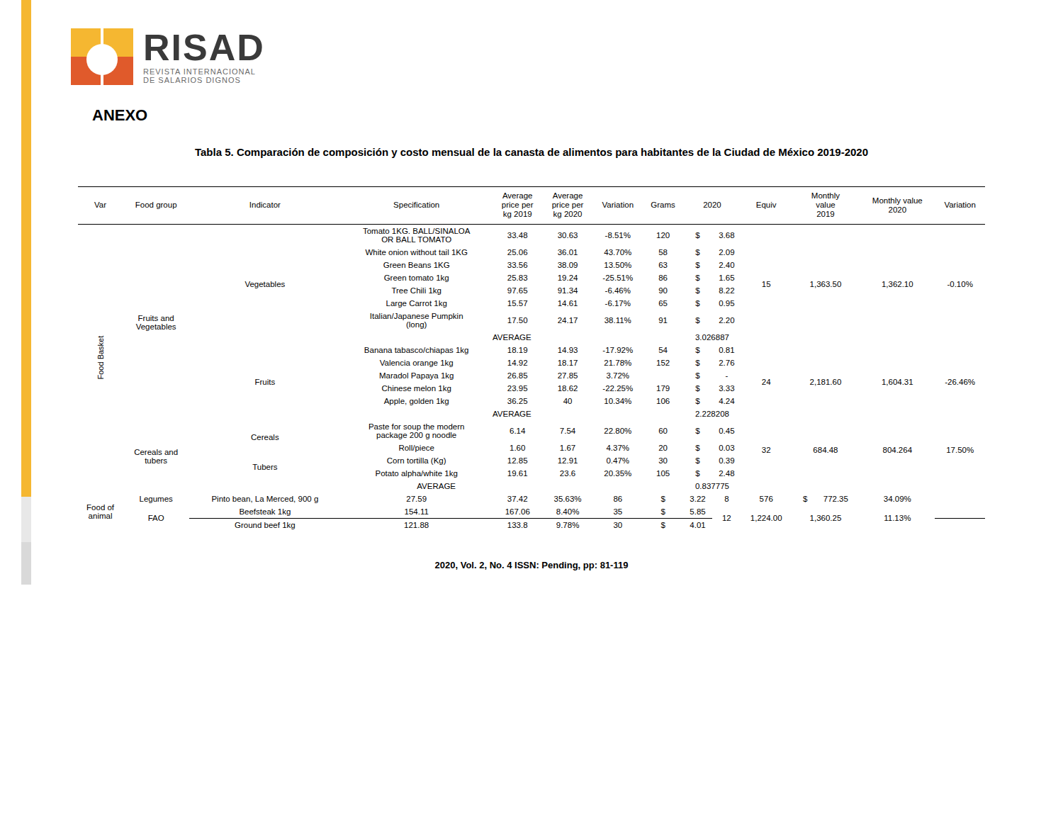RISAD
REVISTA INTERNACIONAL
DE SALARIOS DIGNOS
ANEXO
Tabla 5. Comparación de composición y costo mensual de la canasta de alimentos para habitantes de la Ciudad de México 2019-2020
| Var | Food group | Indicator | Specification | Average price per kg 2019 | Average price per kg 2020 | Variation | Grams | 2020 | Equiv | Monthly value 2019 | Monthly value 2020 | Variation |
| --- | --- | --- | --- | --- | --- | --- | --- | --- | --- | --- | --- | --- |
| Food Basket | Fruits and Vegetables | Vegetables | Tomato 1KG. BALL/SINALOA OR BALL TOMATO | 33.48 | 30.63 | -8.51% | 120 | $ | 3.68 | 15 | 1,363.50 | 1,362.10 | -0.10% |
| White onion without tail 1KG | 25.06 | 36.01 | 43.70% | 58 | $ | 2.09 |
| Green Beans 1KG | 33.56 | 38.09 | 13.50% | 63 | $ | 2.40 |
| Green tomato 1kg | 25.83 | 19.24 | -25.51% | 86 | $ | 1.65 |
| Tree Chili 1kg | 97.65 | 91.34 | -6.46% | 90 | $ | 8.22 |
| Large Carrot 1kg | 15.57 | 14.61 | -6.17% | 65 | $ | 0.95 |
| Italian/Japanese Pumpkin (long) | 17.50 | 24.17 | 38.11% | 91 | $ | 2.20 |
| AVERAGE | 3.026887 |
| Fruits | Banana tabasco/chiapas 1kg | 18.19 | 14.93 | -17.92% | 54 | $ | 0.81 | 24 | 2,181.60 | 1,604.31 | -26.46% |
| Valencia orange 1kg | 14.92 | 18.17 | 21.78% | 152 | $ | 2.76 |
| Maradol Papaya 1kg | 26.85 | 27.85 | 3.72% | | $ | - |
| Chinese melon 1kg | 23.95 | 18.62 | -22.25% | 179 | $ | 3.33 |
| Apple, golden 1kg | 36.25 | 40 | 10.34% | 106 | $ | 4.24 |
| AVERAGE | 2.228208 |
| Cereals and tubers | Cereals | Paste for soup the modern package 200 g noodle | 6.14 | 7.54 | 22.80% | 60 | $ | 0.45 | 32 | 684.48 | 804.264 | 17.50% |
| Roll/piece | 1.60 | 1.67 | 4.37% | 20 | $ | 0.03 |
| Tubers | Corn tortilla (Kg) | 12.85 | 12.91 | 0.47% | 30 | $ | 0.39 |
| Potato alpha/white 1kg | 19.61 | 23.6 | 20.35% | 105 | $ | 2.48 |
| AVERAGE | 0.837775 | |
| Food of animal | Legumes | Pinto bean, La Merced, 900 g | 27.59 | 37.42 | 35.63% | 86 | $ | 3.22 | 8 | 576 | $ 772.35 | 34.09% |
| FAO | Beefsteak 1kg | 154.11 | 167.06 | 8.40% | 35 | $ | 5.85 | 12 | 1,224.00 | 1,360.25 | 11.13% |
| Ground beef 1kg | 121.88 | 133.8 | 9.78% | 30 | $ | 4.01 |
2020, Vol. 2, No. 4 ISSN: Pending, pp: 81-119